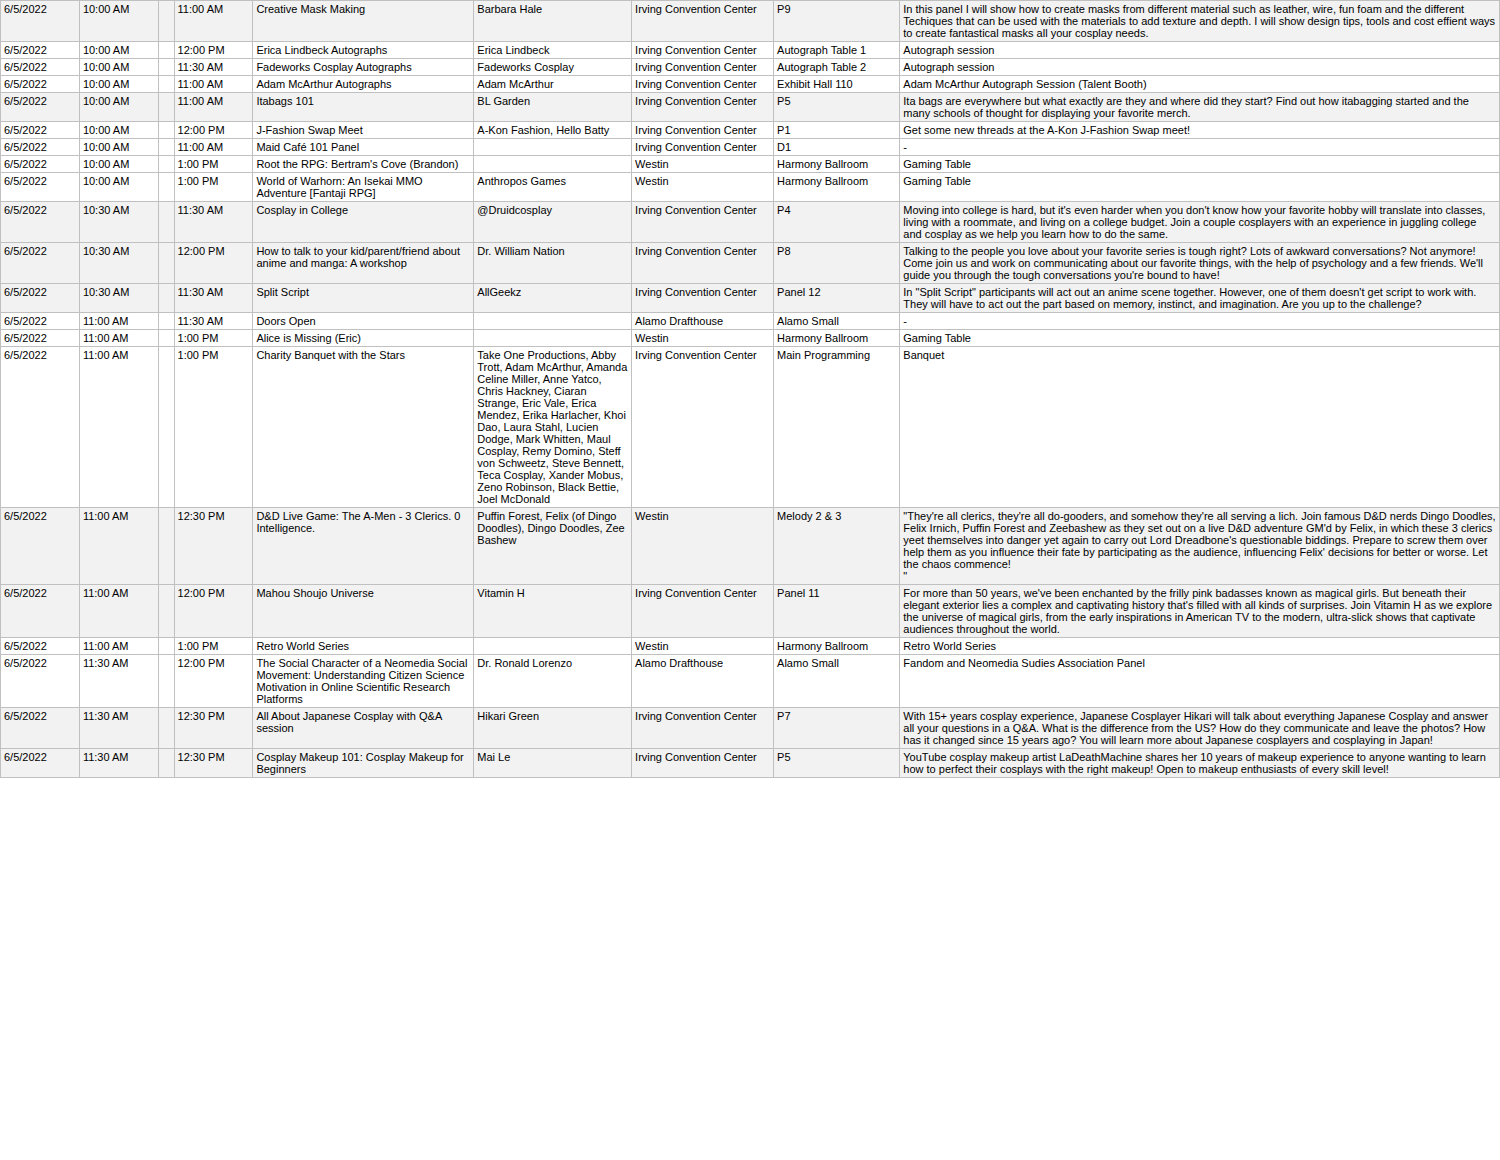| 6/5/2022 | 10:00 AM | | 11:00 AM | Creative Mask Making | Barbara Hale | Irving Convention Center | P9 | In this panel I will show how to create masks from different material such as leather, wire, fun foam and the different Techiques that can be used with the materials to add texture and depth. I will show design tips, tools and cost effient ways to create fantastical masks all your cosplay needs. |
| 6/5/2022 | 10:00 AM | | 12:00 PM | Erica Lindbeck Autographs | Erica Lindbeck | Irving Convention Center | Autograph Table 1 | Autograph session |
| 6/5/2022 | 10:00 AM | | 11:30 AM | Fadeworks Cosplay Autographs | Fadeworks Cosplay | Irving Convention Center | Autograph Table 2 | Autograph session |
| 6/5/2022 | 10:00 AM | | 11:00 AM | Adam McArthur Autographs | Adam McArthur | Irving Convention Center | Exhibit Hall 110 | Adam McArthur Autograph Session (Talent Booth) |
| 6/5/2022 | 10:00 AM | | 11:00 AM | Itabags 101 | BL Garden | Irving Convention Center | P5 | Ita bags are everywhere but what exactly are they and where did they start? Find out how itabagging started and the many schools of thought for displaying your favorite merch. |
| 6/5/2022 | 10:00 AM | | 12:00 PM | J-Fashion Swap Meet | A-Kon Fashion, Hello Batty | Irving Convention Center | P1 | Get some new threads at the A-Kon J-Fashion Swap meet! |
| 6/5/2022 | 10:00 AM | | 11:00 AM | Maid Café 101 Panel | | Irving Convention Center | D1 | - |
| 6/5/2022 | 10:00 AM | | 1:00 PM | Root the RPG: Bertram's Cove (Brandon) | | Westin | Harmony Ballroom | Gaming Table |
| 6/5/2022 | 10:00 AM | | 1:00 PM | World of Warhorn: An Isekai MMO Adventure [Fantaji RPG] | Anthropos Games | Westin | Harmony Ballroom | Gaming Table |
| 6/5/2022 | 10:30 AM | | 11:30 AM | Cosplay in College | @Druidcosplay | Irving Convention Center | P4 | Moving into college is hard, but it's even harder when you don't know how your favorite hobby will translate into classes, living with a roommate, and living on a college budget. Join a couple cosplayers with an experience in juggling college and cosplay as we help you learn how to do the same. |
| 6/5/2022 | 10:30 AM | | 12:00 PM | How to talk to your kid/parent/friend about anime and manga: A workshop | Dr. William Nation | Irving Convention Center | P8 | Talking to the people you love about your favorite series is tough right? Lots of awkward conversations? Not anymore! Come join us and work on communicating about our favorite things, with the help of psychology and a few friends. We'll guide you through the tough conversations you're bound to have! |
| 6/5/2022 | 10:30 AM | | 11:30 AM | Split Script | AllGeekz | Irving Convention Center | Panel 12 | In "Split Script" participants will act out an anime scene together. However, one of them doesn't get script to work with. They will have to act out the part based on memory, instinct, and imagination. Are you up to the challenge? |
| 6/5/2022 | 11:00 AM | | 11:30 AM | Doors Open | | Alamo Drafthouse | Alamo Small | - |
| 6/5/2022 | 11:00 AM | | 1:00 PM | Alice is Missing (Eric) | | Westin | Harmony Ballroom | Gaming Table |
| 6/5/2022 | 11:00 AM | | 1:00 PM | Charity Banquet with the Stars | Take One Productions, Abby Trott, Adam McArthur, Amanda Celine Miller, Anne Yatco, Chris Hackney, Ciaran Strange, Eric Vale, Erica Mendez, Erika Harlacher, Khoi Dao, Laura Stahl, Lucien Dodge, Mark Whitten, Maul Cosplay, Remy Domino, Steff von Schweetz, Steve Bennett, Teca Cosplay, Xander Mobus, Zeno Robinson, Black Bettie, Joel McDonald | Irving Convention Center | Main Programming | Banquet |
| 6/5/2022 | 11:00 AM | | 12:30 PM | D&D Live Game: The A-Men - 3 Clerics. 0 Intelligence. | Puffin Forest, Felix (of Dingo Doodles), Dingo Doodles, Zee Bashew | Westin | Melody 2 & 3 | "They're all clerics, they're all do-gooders, and somehow they're all serving a lich. Join famous D&D nerds Dingo Doodles, Felix Irnich, Puffin Forest and Zeebashew as they set out on a live D&D adventure GM'd by Felix, in which these 3 clerics yeet themselves into danger yet again to carry out Lord Dreadbone's questionable biddings. Prepare to screw them over help them as you influence their fate by participating as the audience, influencing Felix' decisions for better or worse. Let the chaos commence! " |
| 6/5/2022 | 11:00 AM | | 12:00 PM | Mahou Shoujo Universe | Vitamin H | Irving Convention Center | Panel 11 | For more than 50 years, we've been enchanted by the frilly pink badasses known as magical girls. But beneath their elegant exterior lies a complex and captivating history that's filled with all kinds of surprises. Join Vitamin H as we explore the universe of magical girls, from the early inspirations in American TV to the modern, ultra-slick shows that captivate audiences throughout the world. |
| 6/5/2022 | 11:00 AM | | 1:00 PM | Retro World Series | | Westin | Harmony Ballroom | Retro World Series |
| 6/5/2022 | 11:30 AM | | 12:00 PM | The Social Character of a Neomedia Social Movement: Understanding Citizen Science Motivation in Online Scientific Research Platforms | Dr. Ronald Lorenzo | Alamo Drafthouse | Alamo Small | Fandom and Neomedia Sudies Association Panel |
| 6/5/2022 | 11:30 AM | | 12:30 PM | All About Japanese Cosplay with Q&A session | Hikari Green | Irving Convention Center | P7 | With 15+ years cosplay experience, Japanese Cosplayer Hikari will talk about everything Japanese Cosplay and answer all your questions in a Q&A. What is the difference from the US? How do they communicate and leave the photos? How has it changed since 15 years ago? You will learn more about Japanese cosplayers and cosplaying in Japan! |
| 6/5/2022 | 11:30 AM | | 12:30 PM | Cosplay Makeup 101: Cosplay Makeup for Beginners | Mai Le | Irving Convention Center | P5 | YouTube cosplay makeup artist LaDeathMachine shares her 10 years of makeup experience to anyone wanting to learn how to perfect their cosplays with the right makeup! Open to makeup enthusiasts of every skill level! |